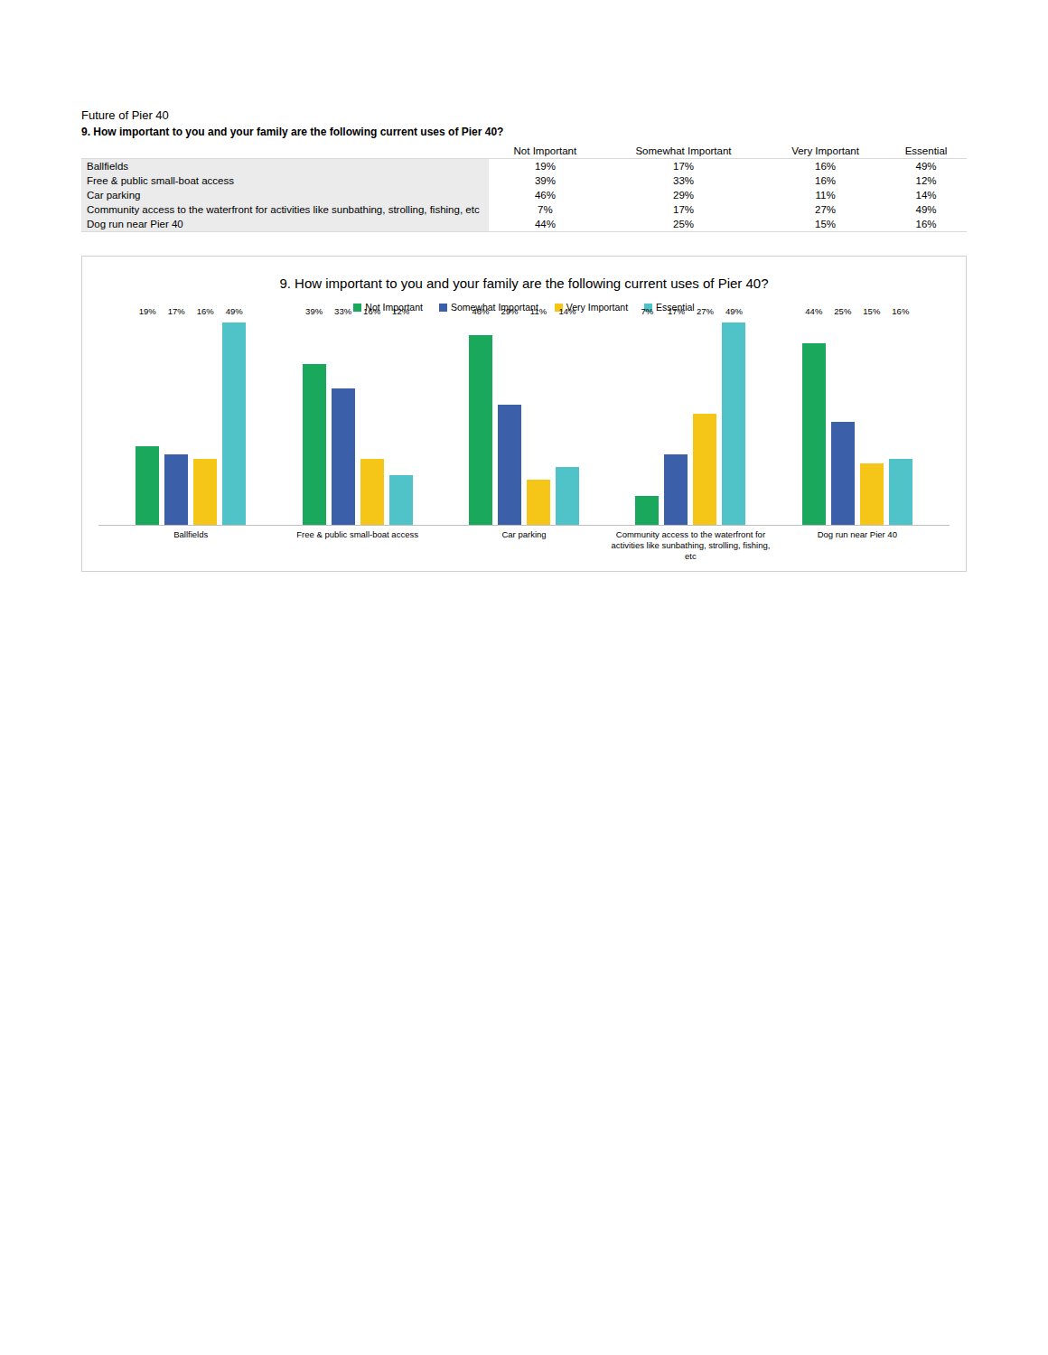Future of Pier 40
9. How important to you and your family are the following current uses of Pier 40?
| | Not Important | Somewhat Important | Very Important | Essential |
| --- | --- | --- | --- | --- |
| Ballfields | 19% | 17% | 16% | 49% |
| Free & public small-boat access | 39% | 33% | 16% | 12% |
| Car parking | 46% | 29% | 11% | 14% |
| Community access to the waterfront for activities like sunbathing, strolling, fishing, etc | 7% | 17% | 27% | 49% |
| Dog run near Pier 40 | 44% | 25% | 15% | 16% |
9. How important to you and your family are the following current uses of Pier 40?
Not Important Somewhat Important Very Important Essential
19%
17%
16%
49%
39%
33%
16%
12%
46%
29%
11%
14%
7%
17%
27%
49%
44%
25%
15%
16%
Ballfields
Free & public small-boat access
Car parking
Community access to the waterfront for activities like sunbathing, strolling, fishing, etc
Dog run near Pier 40